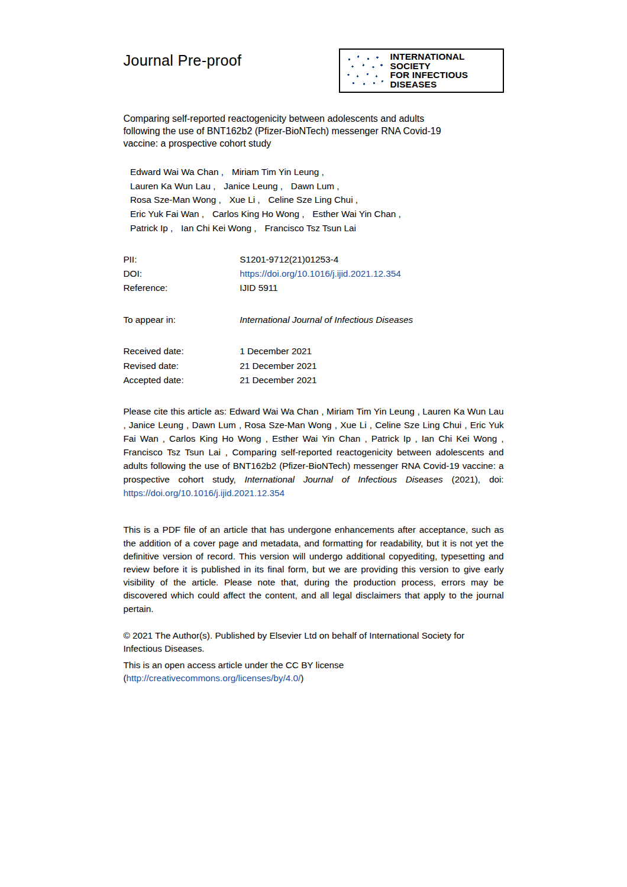Journal Pre-proof
INTERNATIONAL SOCIETY FOR INFECTIOUS DISEASES
Comparing self-reported reactogenicity between adolescents and adults following the use of BNT162b2 (Pfizer-BioNTech) messenger RNA Covid-19 vaccine: a prospective cohort study
Edward Wai Wa Chan , Miriam Tim Yin Leung , Lauren Ka Wun Lau , Janice Leung , Dawn Lum , Rosa Sze-Man Wong , Xue Li , Celine Sze Ling Chui , Eric Yuk Fai Wan , Carlos King Ho Wong , Esther Wai Yin Chan , Patrick Ip , Ian Chi Kei Wong , Francisco Tsz Tsun Lai
| PII: | S1201-9712(21)01253-4 |
| DOI: | https://doi.org/10.1016/j.ijid.2021.12.354 |
| Reference: | IJID 5911 |
| To appear in: | International Journal of Infectious Diseases |
| Received date: | 1 December 2021 |
| Revised date: | 21 December 2021 |
| Accepted date: | 21 December 2021 |
Please cite this article as: Edward Wai Wa Chan , Miriam Tim Yin Leung , Lauren Ka Wun Lau , Janice Leung , Dawn Lum , Rosa Sze-Man Wong , Xue Li , Celine Sze Ling Chui , Eric Yuk Fai Wan , Carlos King Ho Wong , Esther Wai Yin Chan , Patrick Ip , Ian Chi Kei Wong , Francisco Tsz Tsun Lai , Comparing self-reported reactogenicity between adolescents and adults following the use of BNT162b2 (Pfizer-BioNTech) messenger RNA Covid-19 vaccine: a prospective cohort study, International Journal of Infectious Diseases (2021), doi: https://doi.org/10.1016/j.ijid.2021.12.354
This is a PDF file of an article that has undergone enhancements after acceptance, such as the addition of a cover page and metadata, and formatting for readability, but it is not yet the definitive version of record. This version will undergo additional copyediting, typesetting and review before it is published in its final form, but we are providing this version to give early visibility of the article. Please note that, during the production process, errors may be discovered which could affect the content, and all legal disclaimers that apply to the journal pertain.
© 2021 The Author(s). Published by Elsevier Ltd on behalf of International Society for Infectious Diseases.
This is an open access article under the CC BY license (http://creativecommons.org/licenses/by/4.0/)